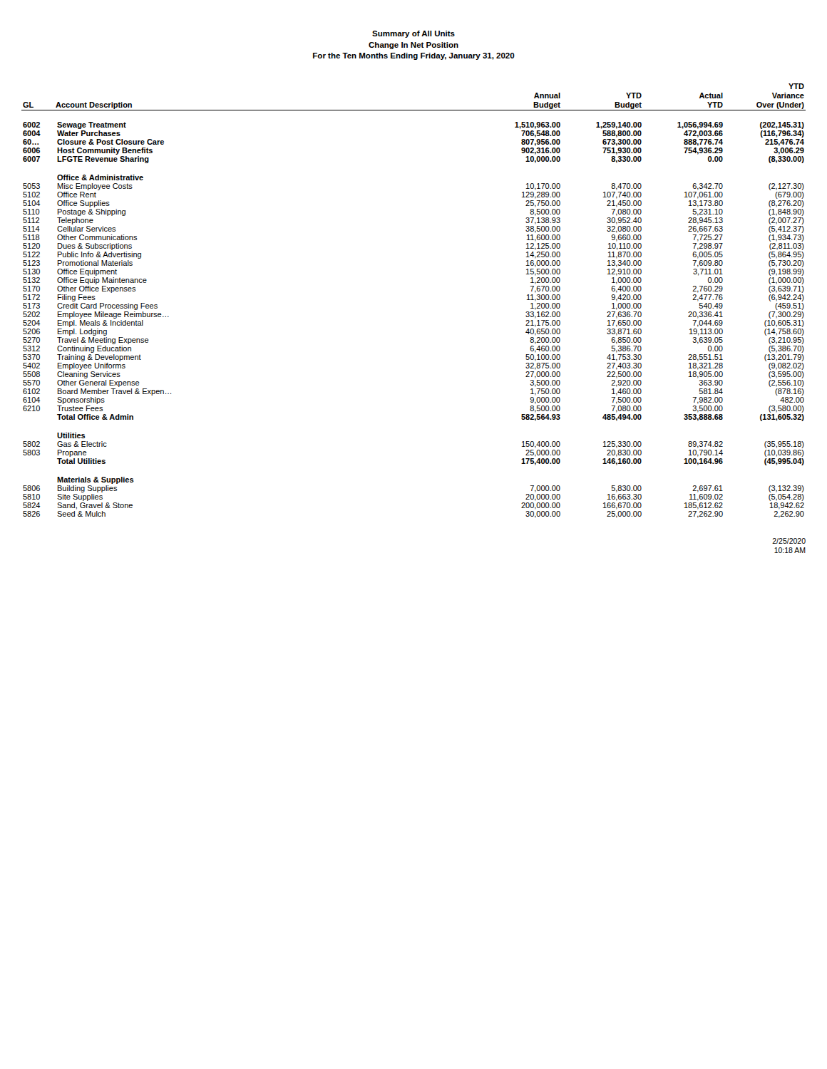Summary of All Units
Change In Net Position
For the Ten Months Ending Friday, January 31, 2020
| | | | | | YTD |
| --- | --- | --- | --- | --- | --- |
| | | Annual | YTD | Actual | Variance |
| GL | Account Description | Budget | Budget | YTD | Over (Under) |
| 6002 | Sewage Treatment | 1,510,963.00 | 1,259,140.00 | 1,056,994.69 | (202,145.31) |
| 6004 | Water Purchases | 706,548.00 | 588,800.00 | 472,003.66 | (116,796.34) |
| 60… | Closure & Post Closure Care | 807,956.00 | 673,300.00 | 888,776.74 | 215,476.74 |
| 6006 | Host Community Benefits | 902,316.00 | 751,930.00 | 754,936.29 | 3,006.29 |
| 6007 | LFGTE Revenue Sharing | 10,000.00 | 8,330.00 | 0.00 | (8,330.00) |
| | Office & Administrative | | | | |
| 5053 | Misc Employee Costs | 10,170.00 | 8,470.00 | 6,342.70 | (2,127.30) |
| 5102 | Office Rent | 129,289.00 | 107,740.00 | 107,061.00 | (679.00) |
| 5104 | Office Supplies | 25,750.00 | 21,450.00 | 13,173.80 | (8,276.20) |
| 5110 | Postage & Shipping | 8,500.00 | 7,080.00 | 5,231.10 | (1,848.90) |
| 5112 | Telephone | 37,138.93 | 30,952.40 | 28,945.13 | (2,007.27) |
| 5114 | Cellular Services | 38,500.00 | 32,080.00 | 26,667.63 | (5,412.37) |
| 5118 | Other Communications | 11,600.00 | 9,660.00 | 7,725.27 | (1,934.73) |
| 5120 | Dues & Subscriptions | 12,125.00 | 10,110.00 | 7,298.97 | (2,811.03) |
| 5122 | Public Info & Advertising | 14,250.00 | 11,870.00 | 6,005.05 | (5,864.95) |
| 5123 | Promotional Materials | 16,000.00 | 13,340.00 | 7,609.80 | (5,730.20) |
| 5130 | Office Equipment | 15,500.00 | 12,910.00 | 3,711.01 | (9,198.99) |
| 5132 | Office Equip Maintenance | 1,200.00 | 1,000.00 | 0.00 | (1,000.00) |
| 5170 | Other Office Expenses | 7,670.00 | 6,400.00 | 2,760.29 | (3,639.71) |
| 5172 | Filing Fees | 11,300.00 | 9,420.00 | 2,477.76 | (6,942.24) |
| 5173 | Credit Card Processing Fees | 1,200.00 | 1,000.00 | 540.49 | (459.51) |
| 5202 | Employee Mileage Reimburse… | 33,162.00 | 27,636.70 | 20,336.41 | (7,300.29) |
| 5204 | Empl. Meals & Incidental | 21,175.00 | 17,650.00 | 7,044.69 | (10,605.31) |
| 5206 | Empl. Lodging | 40,650.00 | 33,871.60 | 19,113.00 | (14,758.60) |
| 5270 | Travel & Meeting Expense | 8,200.00 | 6,850.00 | 3,639.05 | (3,210.95) |
| 5312 | Continuing Education | 6,460.00 | 5,386.70 | 0.00 | (5,386.70) |
| 5370 | Training & Development | 50,100.00 | 41,753.30 | 28,551.51 | (13,201.79) |
| 5402 | Employee Uniforms | 32,875.00 | 27,403.30 | 18,321.28 | (9,082.02) |
| 5508 | Cleaning Services | 27,000.00 | 22,500.00 | 18,905.00 | (3,595.00) |
| 5570 | Other General Expense | 3,500.00 | 2,920.00 | 363.90 | (2,556.10) |
| 6102 | Board Member Travel & Expen… | 1,750.00 | 1,460.00 | 581.84 | (878.16) |
| 6104 | Sponsorships | 9,000.00 | 7,500.00 | 7,982.00 | 482.00 |
| 6210 | Trustee Fees | 8,500.00 | 7,080.00 | 3,500.00 | (3,580.00) |
| | Total Office & Admin | 582,564.93 | 485,494.00 | 353,888.68 | (131,605.32) |
| | Utilities | | | | |
| 5802 | Gas & Electric | 150,400.00 | 125,330.00 | 89,374.82 | (35,955.18) |
| 5803 | Propane | 25,000.00 | 20,830.00 | 10,790.14 | (10,039.86) |
| | Total Utilities | 175,400.00 | 146,160.00 | 100,164.96 | (45,995.04) |
| | Materials & Supplies | | | | |
| 5806 | Building Supplies | 7,000.00 | 5,830.00 | 2,697.61 | (3,132.39) |
| 5810 | Site Supplies | 20,000.00 | 16,663.30 | 11,609.02 | (5,054.28) |
| 5824 | Sand, Gravel & Stone | 200,000.00 | 166,670.00 | 185,612.62 | 18,942.62 |
| 5826 | Seed & Mulch | 30,000.00 | 25,000.00 | 27,262.90 | 2,262.90 |
2/25/2020
10:18 AM